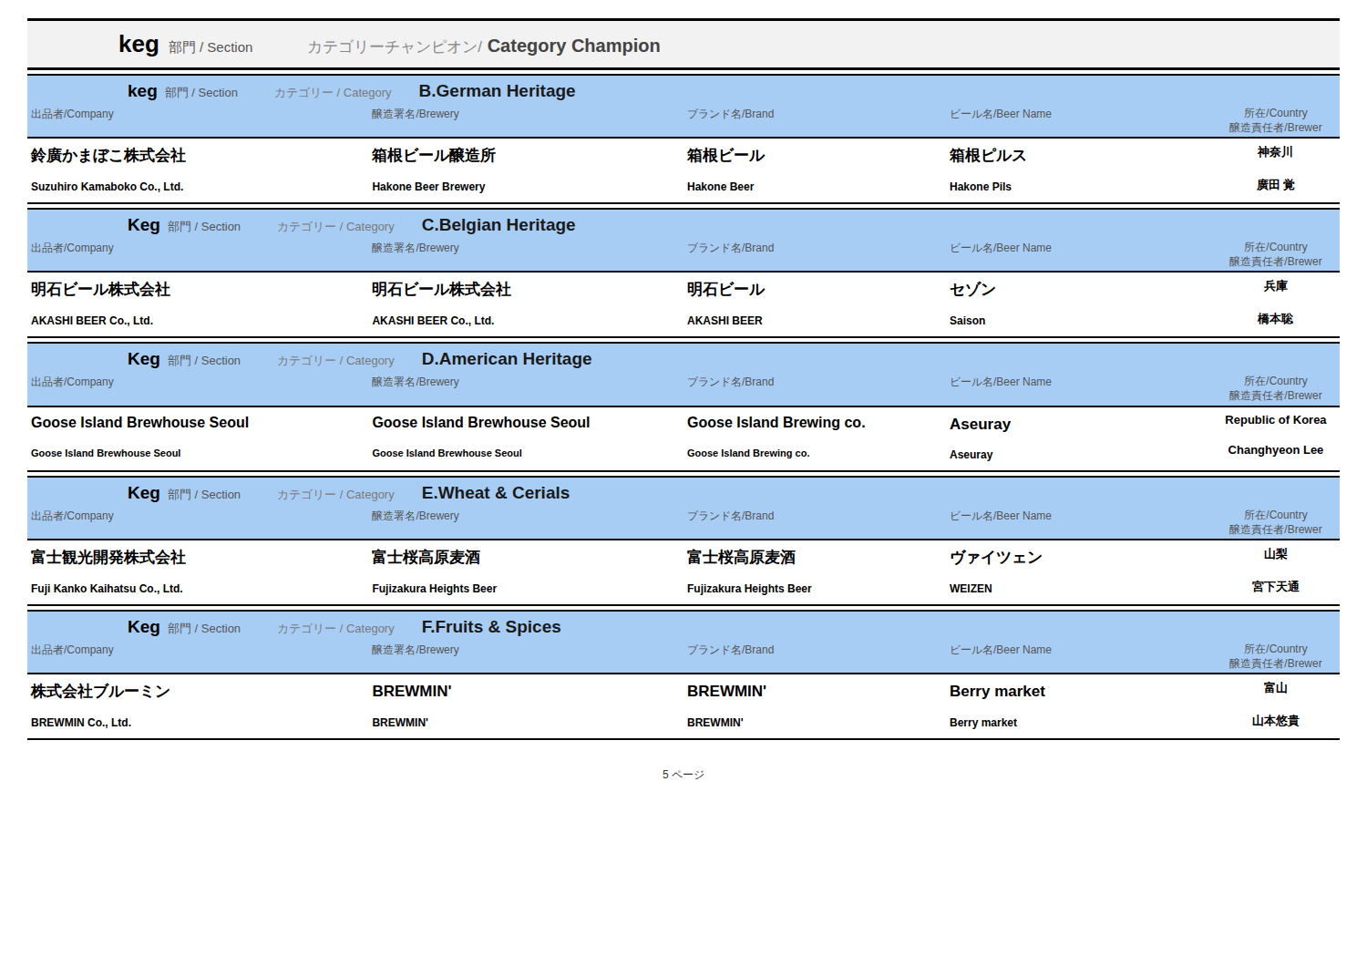keg 部門 / Section カテゴリーチャンピオン/ Category Champion
keg 部門 / Section カテゴリー / Category B.German Heritage
出品者/Company
醸造署名/Brewery
ブランド名/Brand
ビール名/Beer Name
所在/Country
醸造責任者/Brewer
鈴廣かまぼこ株式会社
Suzuhiro Kamaboko Co., Ltd.
箱根ビール醸造所
Hakone Beer Brewery
箱根ビール
Hakone Beer
箱根ピルス
Hakone Pils
神奈川 廣田 覚
Keg 部門 / Section カテゴリー / Category C.Belgian Heritage
出品者/Company
醸造署名/Brewery
ブランド名/Brand
ビール名/Beer Name
所在/Country
醸造責任者/Brewer
明石ビール株式会社
AKASHI BEER Co., Ltd.
明石ビール株式会社
AKASHI BEER Co., Ltd.
明石ビール
AKASHI BEER
セゾン
Saison
兵庫 橋本聡
Keg 部門 / Section カテゴリー / Category D.American Heritage
出品者/Company
醸造署名/Brewery
ブランド名/Brand
ビール名/Beer Name
所在/Country
醸造責任者/Brewer
Goose Island Brewhouse Seoul
Goose Island Brewhouse Seoul
Goose Island Brewhouse Seoul
Goose Island Brewhouse Seoul
Goose Island Brewing co.
Goose Island Brewing co.
Aseuray
Aseuray
Republic of Korea Changhyeon Lee
Keg 部門 / Section カテゴリー / Category E.Wheat & Cerials
出品者/Company
醸造署名/Brewery
ブランド名/Brand
ビール名/Beer Name
所在/Country
醸造責任者/Brewer
富士観光開発株式会社
Fuji Kanko Kaihatsu Co., Ltd.
富士桜高原麦酒
Fujizakura Heights Beer
富士桜高原麦酒
Fujizakura Heights Beer
ヴァイツェン
WEIZEN
山梨 宮下天通
Keg 部門 / Section カテゴリー / Category F.Fruits & Spices
出品者/Company
醸造署名/Brewery
ブランド名/Brand
ビール名/Beer Name
所在/Country
醸造責任者/Brewer
株式会社ブルーミン
BREWMIN Co., Ltd.
BREWMIN'
BREWMIN'
BREWMIN'
BREWMIN'
Berry market
Berry market
富山 山本悠貴
5 ページ